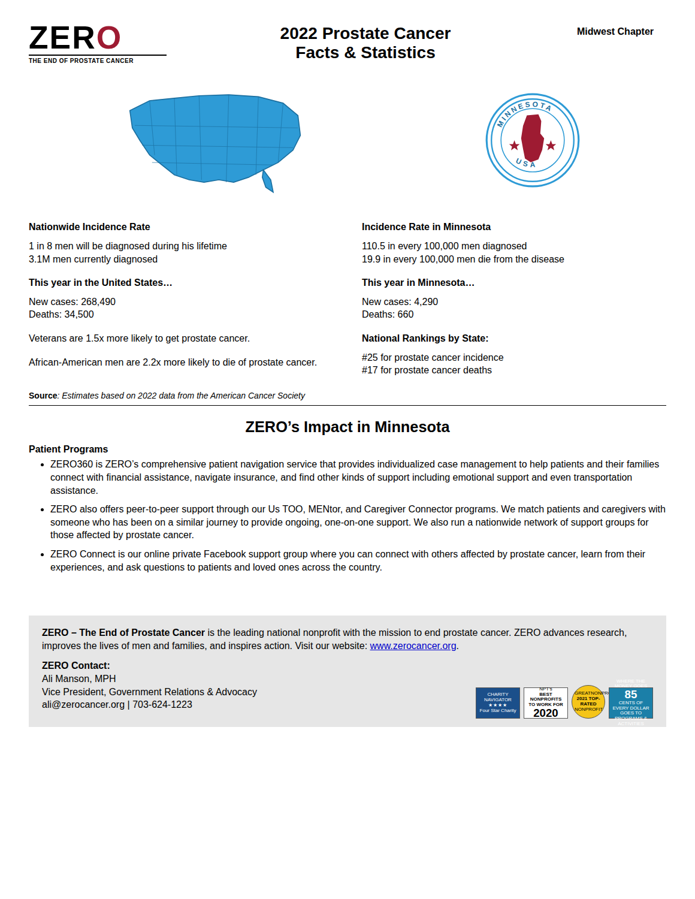ZERO
THE END OF PROSTATE CANCER
2022 Prostate Cancer
Facts & Statistics
Midwest Chapter
MINNESOTA USA
Nationwide Incidence Rate
1 in 8 men will be diagnosed during his lifetime
3.1M men currently diagnosed
This year in the United States…
New cases: 268,490
Deaths: 34,500
Veterans are 1.5x more likely to get prostate cancer.
African-American men are 2.2x more likely to die of prostate cancer.
Incidence Rate in Minnesota
110.5 in every 100,000 men diagnosed
19.9 in every 100,000 men die from the disease
This year in Minnesota…
New cases: 4,290
Deaths: 660
National Rankings by State:
#25 for prostate cancer incidence
#17 for prostate cancer deaths
Source: Estimates based on 2022 data from the American Cancer Society
ZERO’s Impact in Minnesota
Patient Programs
ZERO360 is ZERO’s comprehensive patient navigation service that provides individualized case management to help patients and their families connect with financial assistance, navigate insurance, and find other kinds of support including emotional support and even transportation assistance.
ZERO also offers peer-to-peer support through our Us TOO, MENtor, and Caregiver Connector programs. We match patients and caregivers with someone who has been on a similar journey to provide ongoing, one-on-one support. We also run a nationwide network of support groups for those affected by prostate cancer.
ZERO Connect is our online private Facebook support group where you can connect with others affected by prostate cancer, learn from their experiences, and ask questions to patients and loved ones across the country.
ZERO – The End of Prostate Cancer is the leading national nonprofit with the mission to end prostate cancer. ZERO advances research, improves the lives of men and families, and inspires action. Visit our website: www.zerocancer.org.
ZERO Contact:
Ali Manson, MPH
Vice President, Government Relations & Advocacy
ali@zerocancer.org | 703-624-1223
CHARITY
NAVIGATOR
★★★★
Four Star Charity
NPT’s
BEST
NONPROFITS
TO WORK FOR
2020
GREATNONPROFITS
2021 TOP-RATED
NONPROFIT
WHERE THE MONEY GOES
85
CENTS OF EVERY DOLLAR GOES TO
PROGRAMS & ACTIVITIES